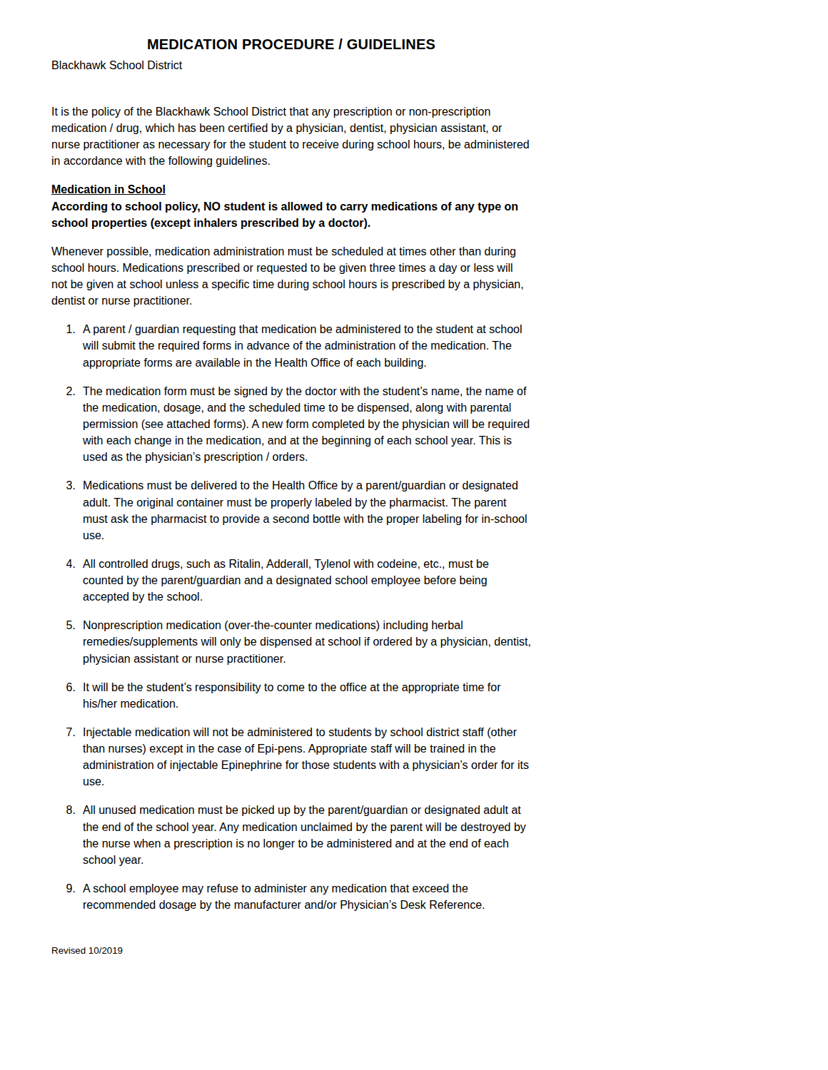MEDICATION PROCEDURE / GUIDELINES
Blackhawk School District
It is the policy of the Blackhawk School District that any prescription or non-prescription medication / drug, which has been certified by a physician, dentist, physician assistant, or nurse practitioner as necessary for the student to receive during school hours, be administered in accordance with the following guidelines.
Medication in School
According to school policy, NO student is allowed to carry medications of any type on school properties (except inhalers prescribed by a doctor).
Whenever possible, medication administration must be scheduled at times other than during school hours. Medications prescribed or requested to be given three times a day or less will not be given at school unless a specific time during school hours is prescribed by a physician, dentist or nurse practitioner.
A parent / guardian requesting that medication be administered to the student at school will submit the required forms in advance of the administration of the medication. The appropriate forms are available in the Health Office of each building.
The medication form must be signed by the doctor with the student’s name, the name of the medication, dosage, and the scheduled time to be dispensed, along with parental permission (see attached forms). A new form completed by the physician will be required with each change in the medication, and at the beginning of each school year. This is used as the physician’s prescription / orders.
Medications must be delivered to the Health Office by a parent/guardian or designated adult. The original container must be properly labeled by the pharmacist. The parent must ask the pharmacist to provide a second bottle with the proper labeling for in-school use.
All controlled drugs, such as Ritalin, Adderall, Tylenol with codeine, etc., must be counted by the parent/guardian and a designated school employee before being accepted by the school.
Nonprescription medication (over-the-counter medications) including herbal remedies/supplements will only be dispensed at school if ordered by a physician, dentist, physician assistant or nurse practitioner.
It will be the student’s responsibility to come to the office at the appropriate time for his/her medication.
Injectable medication will not be administered to students by school district staff (other than nurses) except in the case of Epi-pens. Appropriate staff will be trained in the administration of injectable Epinephrine for those students with a physician’s order for its use.
All unused medication must be picked up by the parent/guardian or designated adult at the end of the school year. Any medication unclaimed by the parent will be destroyed by the nurse when a prescription is no longer to be administered and at the end of each school year.
A school employee may refuse to administer any medication that exceed the recommended dosage by the manufacturer and/or Physician’s Desk Reference.
Revised 10/2019